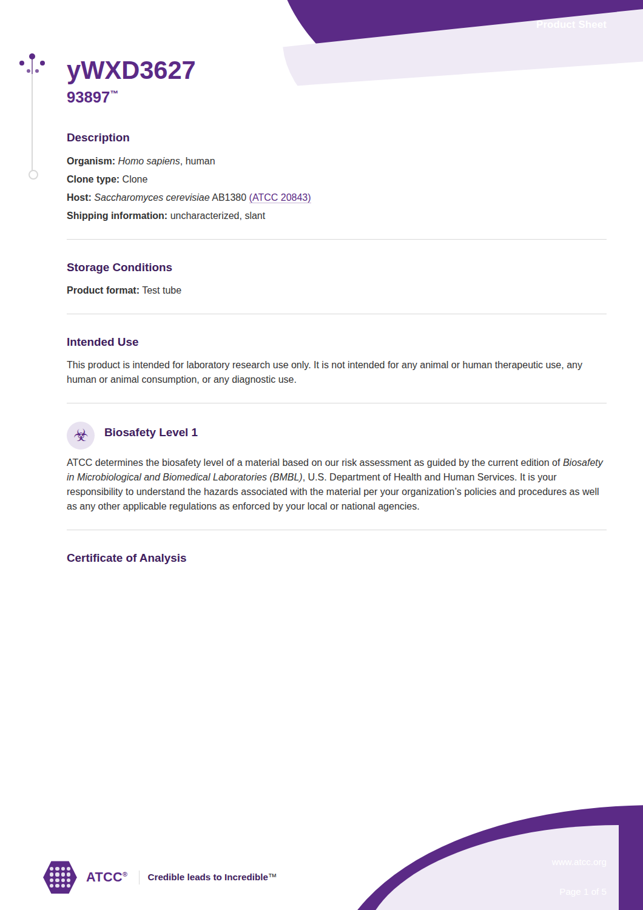Product Sheet
yWXD3627
93897™
Description
Organism: Homo sapiens, human
Clone type: Clone
Host: Saccharomyces cerevisiae AB1380 (ATCC 20843)
Shipping information: uncharacterized, slant
Storage Conditions
Product format: Test tube
Intended Use
This product is intended for laboratory research use only. It is not intended for any animal or human therapeutic use, any human or animal consumption, or any diagnostic use.
Biosafety Level 1
ATCC determines the biosafety level of a material based on our risk assessment as guided by the current edition of Biosafety in Microbiological and Biomedical Laboratories (BMBL), U.S. Department of Health and Human Services. It is your responsibility to understand the hazards associated with the material per your organization’s policies and procedures as well as any other applicable regulations as enforced by your local or national agencies.
Certificate of Analysis
ATCC®
Credible leads to Incredible™
www.atcc.org Page 1 of 5